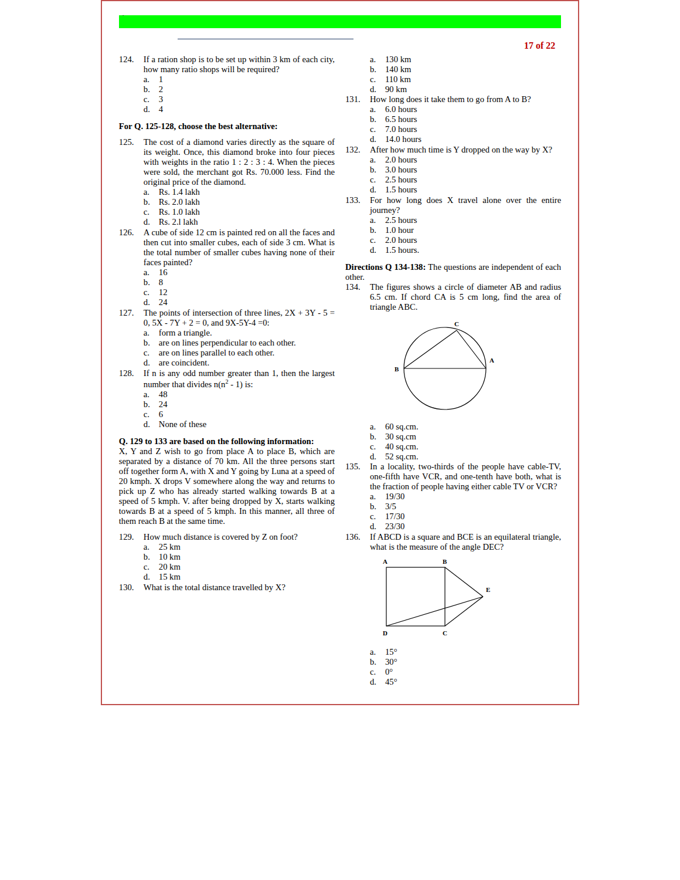.
17 of 22
124.
If a ration shop is to be set up within 3 km of each city, how many ratio shops will be required?
a. 1
b. 2
c. 3
d. 4
For Q. 125-128, choose the best alternative:
125.
The cost of a diamond varies directly as the square of its weight. Once, this diamond broke into four pieces with weights in the ratio 1 : 2 : 3 : 4. When the pieces were sold, the merchant got Rs. 70.000 less. Find the original price of the diamond.
a. Rs. 1.4 lakh
b. Rs. 2.0 lakh
c. Rs. 1.0 lakh
d. Rs. 2.l lakh
126.
A cube of side 12 cm is painted red on all the faces and then cut into smaller cubes, each of side 3 cm. What is the total number of smaller cubes having none of their faces painted?
a. 16
b. 8
c. 12
d. 24
127.
The points of intersection of three lines, 2X + 3Y - 5 = 0, 5X - 7Y + 2 = 0, and 9X-5Y-4 =0:
a. form a triangle.
b. are on lines perpendicular to each other.
c. are on lines parallel to each other.
d. are coincident.
128.
If n is any odd number greater than 1, then the largest number that divides n(n2 - 1) is:
a. 48
b. 24
c. 6
d. None of these
Q. 129 to 133 are based on the following information:
X, Y and Z wish to go from place A to place B, which are separated by a distance of 70 km. All the three persons start off together form A, with X and Y going by Luna at a speed of 20 kmph. X drops V somewhere along the way and returns to pick up Z who has already started walking towards B at a speed of 5 kmph. V. after being dropped by X, starts walking towards B at a speed of 5 kmph. In this manner, all three of them reach B at the same time.
129.
How much distance is covered by Z on foot?
a. 25 km
b. 10 km
c. 20 km
d. 15 km
130.
What is the total distance travelled by X?
a. 130 km
b. 140 km
c. 110 km
d. 90 km
131.
How long does it take them to go from A to B?
a. 6.0 hours
b. 6.5 hours
c. 7.0 hours
d. 14.0 hours
132.
After how much time is Y dropped on the way by X?
a. 2.0 hours
b. 3.0 hours
c. 2.5 hours
d. 1.5 hours
133.
For how long does X travel alone over the entire journey?
a. 2.5 hours
b. 1.0 hour
c. 2.0 hours
d. 1.5 hours.
Directions Q 134-138: The questions are independent of each other.
134.
The figures shows a circle of diameter AB and radius 6.5 cm. If chord CA is 5 cm long, find the area of triangle ABC.
C B A
a. 60 sq.cm.
b. 30 sq.cm
c. 40 sq.cm.
d. 52 sq.cm.
135.
In a locality, two-thirds of the people have cable-TV, one-fifth have VCR, and one-tenth have both, what is the fraction of people having either cable TV or VCR?
a. 19/30
b. 3/5
c. 17/30
d. 23/30
136.
If ABCD is a square and BCE is an equilateral triangle, what is the measure of the angle DEC?
A B E D C
a. 15°
b. 30°
c. 0°
d. 45°